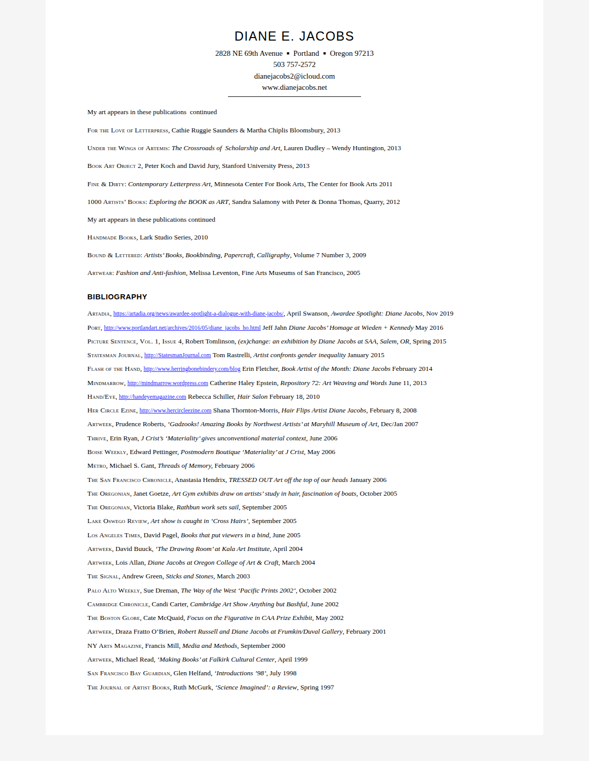DIANE E. JACOBS
2828 NE 69th Avenue ■ Portland ■ Oregon 97213
503 757-2572
dianejacobs2@icloud.com
www.dianejacobs.net
My art appears in these publications continued
For the Love of Letterpress, Cathie Ruggie Saunders & Martha Chiplis Bloomsbury, 2013
Under the Wings of Artemis: The Crossroads of Scholarship and Art, Lauren Dudley – Wendy Huntington, 2013
Book Art Object 2, Peter Koch and David Jury, Stanford University Press, 2013
Fine & Dirty: Contemporary Letterpress Art, Minnesota Center For Book Arts, The Center for Book Arts 2011
1000 Artists’ Books: Exploring the BOOK as ART, Sandra Salamony with Peter & Donna Thomas, Quarry, 2012
My art appears in these publications continued
Handmade Books, Lark Studio Series, 2010
Bound & Lettered: Artists’ Books, Bookbinding, Papercraft, Calligraphy, Volume 7 Number 3, 2009
Artwear: Fashion and Anti-fashion, Melissa Leventon, Fine Arts Museums of San Francisco, 2005
BIBLIOGRAPHY
Artadia, https://artadia.org/news/awardee-spotlight-a-dialogue-with-diane-jacobs/, April Swanson, Awardee Spotlight: Diane Jacobs, Nov 2019
Port, http://www.portlandart.net/archives/2016/05/diane_jacobs_ho.html Jeff Jahn Diane Jacobs’ Homage at Wieden + Kennedy May 2016
Picture Sentence, Vol. 1, Issue 4, Robert Tomlinson, (ex)change: an exhibition by Diane Jacobs at SAA, Salem, OR, Spring 2015
Statesman Journal, http://StatesmanJournal.com Tom Rastrelli, Artist confronts gender inequality January 2015
Flash of the Hand, http://www.herringbonebindery.com/blog Erin Fletcher, Book Artist of the Month: Diane Jacobs February 2014
Mindmarrow, http://mindmarrow.wordpress.com Catherine Haley Epstein, Repository 72: Art Weaving and Words June 11, 2013
Hand/Eye, http://handeyemagazine.com Rebecca Schiller, Hair Salon February 18, 2010
Her Circle Ezine, http://www.hercircleezine.com Shana Thornton-Morris, Hair Flips Artist Diane Jacobs, February 8, 2008
Artweek, Prudence Roberts, ‘Gadzooks! Amazing Books by Northwest Artists’ at Maryhill Museum of Art, Dec/Jan 2007
Thrive, Erin Ryan, J Crist’s ‘Materiality’ gives unconventional material context, June 2006
Boise Weekly, Edward Pettinger, Postmodern Boutique ‘Materiality’ at J Crist, May 2006
Metro, Michael S. Gant, Threads of Memory, February 2006
The San Francisco Chronicle, Anastasia Hendrix, TRESSED OUT Art off the top of our heads January 2006
The Oregonian, Janet Goetze, Art Gym exhibits draw on artists’ study in hair, fascination of boats, October 2005
The Oregonian, Victoria Blake, Rathbun work sets sail, September 2005
Lake Oswego Review, Art show is caught in ‘Cross Hairs’, September 2005
Los Angeles Times, David Pagel, Books that put viewers in a bind, June 2005
Artweek, David Buuck, ‘The Drawing Room’ at Kala Art Institute, April 2004
Artweek, Lois Allan, Diane Jacobs at Oregon College of Art & Craft, March 2004
The Signal, Andrew Green, Sticks and Stones, March 2003
Palo Alto Weekly, Sue Dreman, The Way of the West ‘Pacific Prints 2002’, October 2002
Cambridge Chronicle, Candi Carter, Cambridge Art Show Anything but Bashful, June 2002
The Boston Globe, Cate McQuaid, Focus on the Figurative in CAA Prize Exhibit, May 2002
Artweek, Draza Fratto O’Brien, Robert Russell and Diane Jacobs at Frumkin/Duval Gallery, February 2001
NY Arts Magazine, Francis Mill, Media and Methods, September 2000
Artweek, Michael Read, ‘Making Books’ at Falkirk Cultural Center, April 1999
San Francisco Bay Guardian, Glen Helfand, ‘Introductions ’98’, July 1998
The Journal of Artist Books, Ruth McGurk, ‘Science Imagined’: a Review, Spring 1997